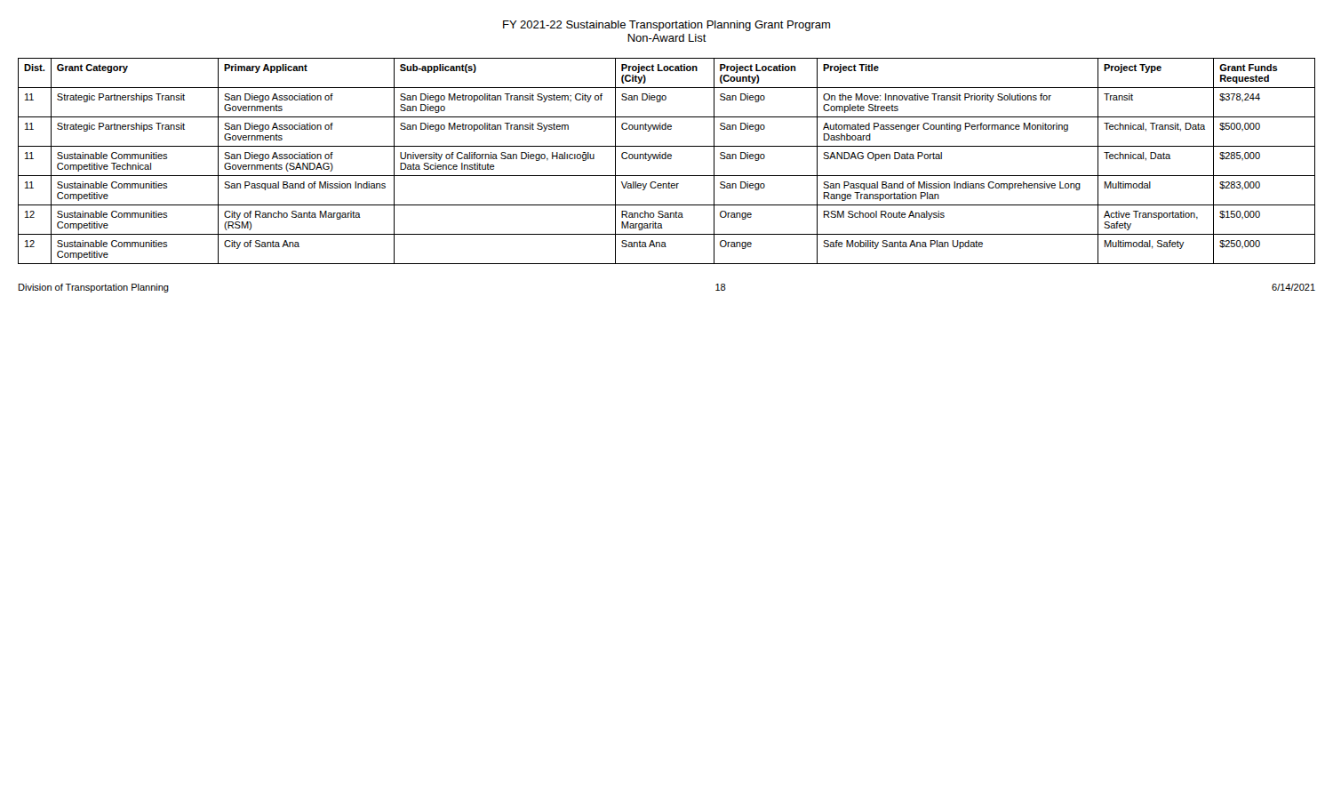FY 2021-22 Sustainable Transportation Planning Grant Program
Non-Award List
| Dist. | Grant Category | Primary Applicant | Sub-applicant(s) | Project Location (City) | Project Location (County) | Project Title | Project Type | Grant Funds Requested |
| --- | --- | --- | --- | --- | --- | --- | --- | --- |
| 11 | Strategic Partnerships Transit | San Diego Association of Governments | San Diego Metropolitan Transit System; City of San Diego | San Diego | San Diego | On the Move: Innovative Transit Priority Solutions for Complete Streets | Transit | $378,244 |
| 11 | Strategic Partnerships Transit | San Diego Association of Governments | San Diego Metropolitan Transit System | Countywide | San Diego | Automated Passenger Counting Performance Monitoring Dashboard | Technical, Transit, Data | $500,000 |
| 11 | Sustainable Communities Competitive Technical | San Diego Association of Governments (SANDAG) | University of California San Diego, Halıcıoğlu Data Science Institute | Countywide | San Diego | SANDAG Open Data Portal | Technical, Data | $285,000 |
| 11 | Sustainable Communities Competitive | San Pasqual Band of Mission Indians | | Valley Center | San Diego | San Pasqual Band of Mission Indians Comprehensive Long Range Transportation Plan | Multimodal | $283,000 |
| 12 | Sustainable Communities Competitive | City of Rancho Santa Margarita (RSM) | | Rancho Santa Margarita | Orange | RSM School Route Analysis | Active Transportation, Safety | $150,000 |
| 12 | Sustainable Communities Competitive | City of Santa Ana | | Santa Ana | Orange | Safe Mobility Santa Ana Plan Update | Multimodal, Safety | $250,000 |
Division of Transportation Planning 18 6/14/2021